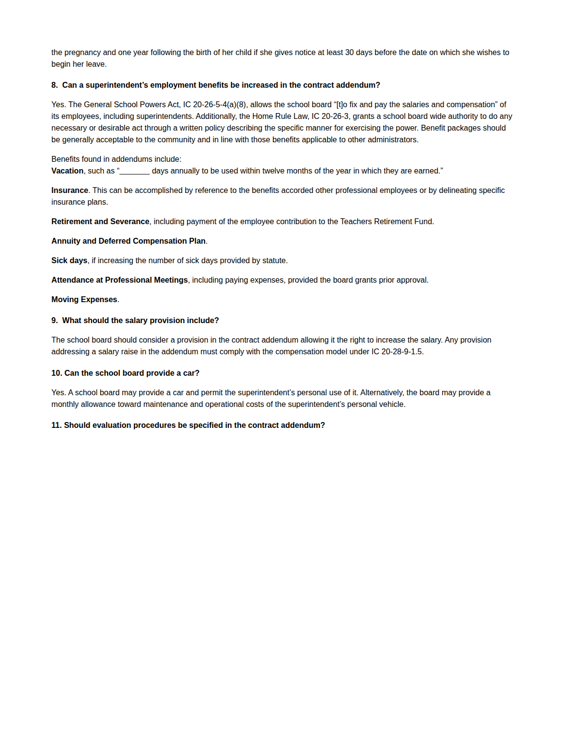the pregnancy and one year following the birth of her child if she gives notice at least 30 days before the date on which she wishes to begin her leave.
8. Can a superintendent’s employment benefits be increased in the contract addendum?
Yes. The General School Powers Act, IC 20-26-5-4(a)(8), allows the school board “[t]o fix and pay the salaries and compensation” of its employees, including superintendents. Additionally, the Home Rule Law, IC 20-26-3, grants a school board wide authority to do any necessary or desirable act through a written policy describing the specific manner for exercising the power. Benefit packages should be generally acceptable to the community and in line with those benefits applicable to other administrators.
Benefits found in addendums include:
Vacation, such as “ days annually to be used within twelve months of the year in which they are earned.”
Insurance. This can be accomplished by reference to the benefits accorded other professional employees or by delineating specific insurance plans.
Retirement and Severance, including payment of the employee contribution to the Teachers Retirement Fund.
Annuity and Deferred Compensation Plan.
Sick days, if increasing the number of sick days provided by statute.
Attendance at Professional Meetings, including paying expenses, provided the board grants prior approval.
Moving Expenses.
9. What should the salary provision include?
The school board should consider a provision in the contract addendum allowing it the right to increase the salary. Any provision addressing a salary raise in the addendum must comply with the compensation model under IC 20-28-9-1.5.
10. Can the school board provide a car?
Yes. A school board may provide a car and permit the superintendent’s personal use of it. Alternatively, the board may provide a monthly allowance toward maintenance and operational costs of the superintendent’s personal vehicle.
11. Should evaluation procedures be specified in the contract addendum?